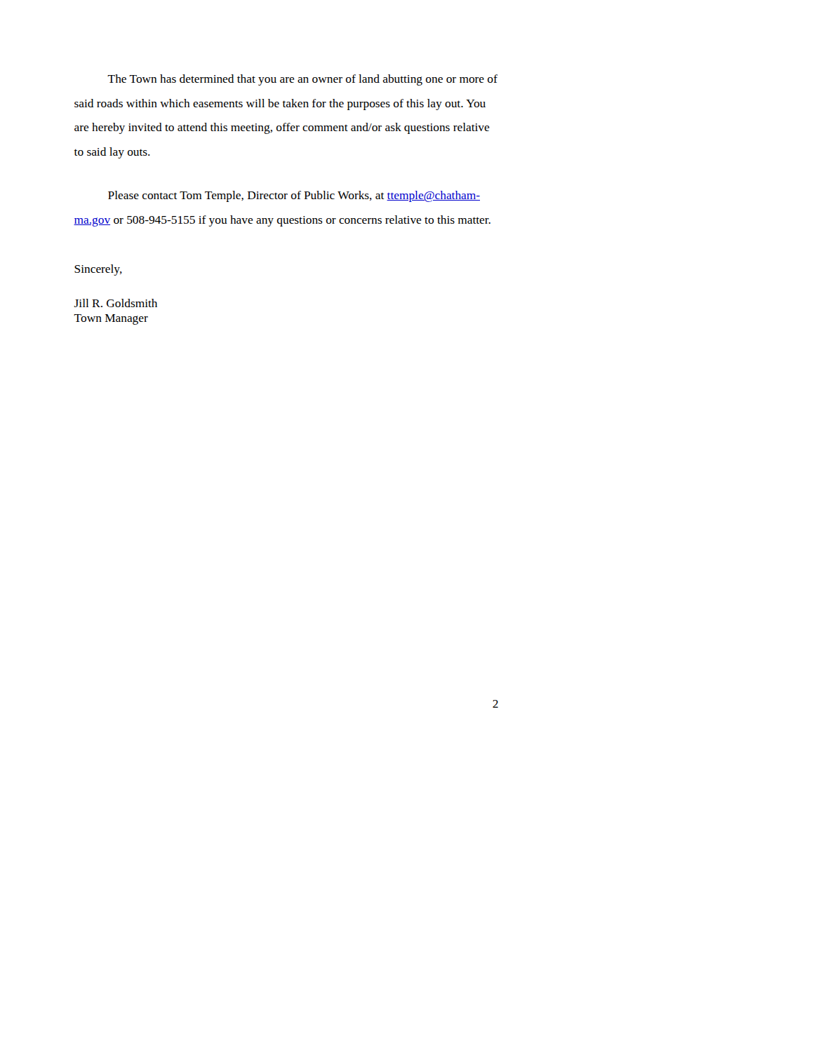The Town has determined that you are an owner of land abutting one or more of said roads within which easements will be taken for the purposes of this lay out. You are hereby invited to attend this meeting, offer comment and/or ask questions relative to said lay outs.
Please contact Tom Temple, Director of Public Works, at ttemple@chatham-ma.gov or 508-945-5155 if you have any questions or concerns relative to this matter.
Sincerely,
Jill R. Goldsmith
Town Manager
2